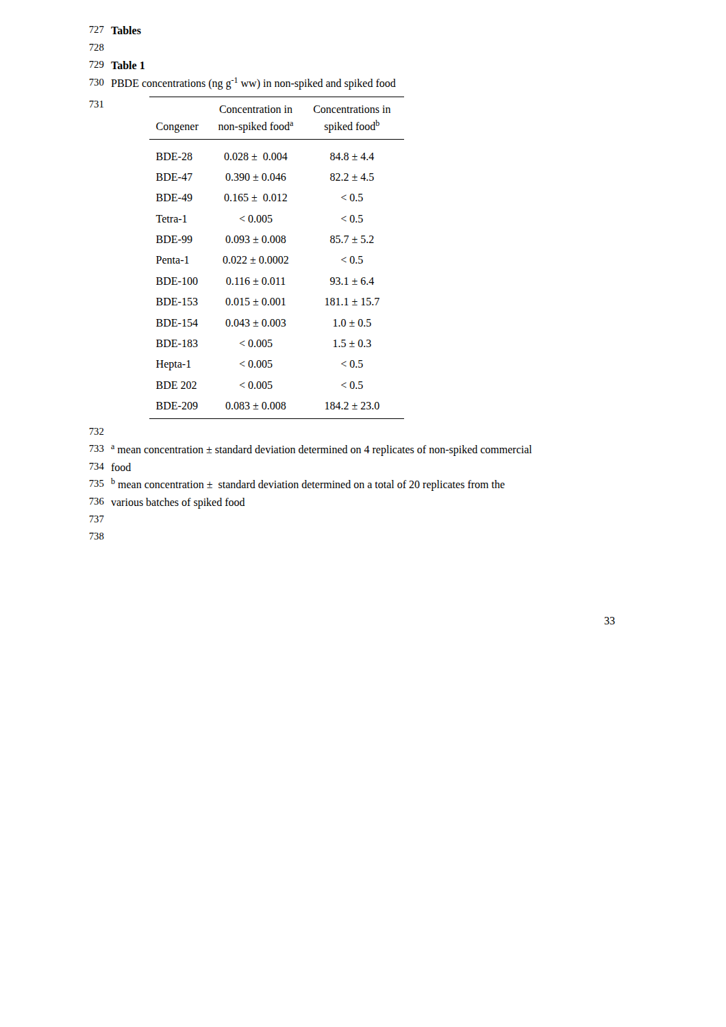727
Tables
728
729 Table 1
730 PBDE concentrations (ng g-1 ww) in non-spiked and spiked food
731
| Congener | Concentration in non-spiked food a | Concentrations in spiked food b |
| --- | --- | --- |
| BDE-28 | 0.028 ± 0.004 | 84.8 ± 4.4 |
| BDE-47 | 0.390 ± 0.046 | 82.2 ± 4.5 |
| BDE-49 | 0.165 ± 0.012 | < 0.5 |
| Tetra-1 | < 0.005 | < 0.5 |
| BDE-99 | 0.093 ± 0.008 | 85.7 ± 5.2 |
| Penta-1 | 0.022 ± 0.0002 | < 0.5 |
| BDE-100 | 0.116 ± 0.011 | 93.1 ± 6.4 |
| BDE-153 | 0.015 ± 0.001 | 181.1 ± 15.7 |
| BDE-154 | 0.043 ± 0.003 | 1.0 ± 0.5 |
| BDE-183 | < 0.005 | 1.5 ± 0.3 |
| Hepta-1 | < 0.005 | < 0.5 |
| BDE 202 | < 0.005 | < 0.5 |
| BDE-209 | 0.083 ± 0.008 | 184.2 ± 23.0 |
732
733
a mean concentration ± standard deviation determined on 4 replicates of non-spiked commercial
734
food
735
b mean concentration ± standard deviation determined on a total of 20 replicates from the
736
various batches of spiked food
737
738
33